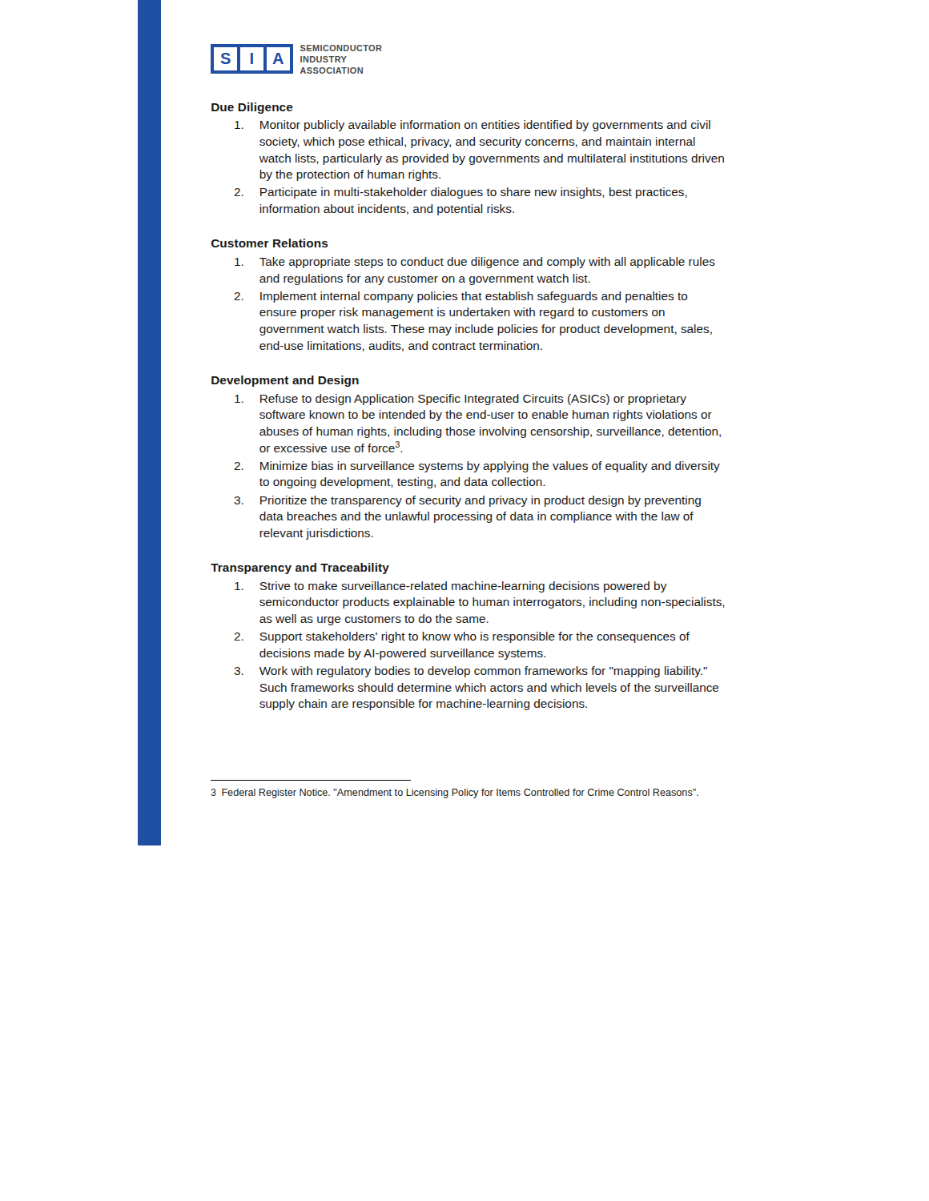SIA
Semiconductor
Industry
Association
Due Diligence
Monitor publicly available information on entities identified by governments and civil society, which pose ethical, privacy, and security concerns, and maintain internal watch lists, particularly as provided by governments and multilateral institutions driven by the protection of human rights.
Participate in multi-stakeholder dialogues to share new insights, best practices, information about incidents, and potential risks.
Customer Relations
Take appropriate steps to conduct due diligence and comply with all applicable rules and regulations for any customer on a government watch list.
Implement internal company policies that establish safeguards and penalties to ensure proper risk management is undertaken with regard to customers on government watch lists. These may include policies for product development, sales, end-use limitations, audits, and contract termination.
Development and Design
Refuse to design Application Specific Integrated Circuits (ASICs) or proprietary software known to be intended by the end-user to enable human rights violations or abuses of human rights, including those involving censorship, surveillance, detention, or excessive use of force3.
Minimize bias in surveillance systems by applying the values of equality and diversity to ongoing development, testing, and data collection.
Prioritize the transparency of security and privacy in product design by preventing data breaches and the unlawful processing of data in compliance with the law of relevant jurisdictions.
Transparency and Traceability
Strive to make surveillance-related machine-learning decisions powered by semiconductor products explainable to human interrogators, including non-specialists, as well as urge customers to do the same.
Support stakeholders' right to know who is responsible for the consequences of decisions made by AI-powered surveillance systems.
Work with regulatory bodies to develop common frameworks for "mapping liability." Such frameworks should determine which actors and which levels of the surveillance supply chain are responsible for machine-learning decisions.
3 Federal Register Notice. "Amendment to Licensing Policy for Items Controlled for Crime Control Reasons".